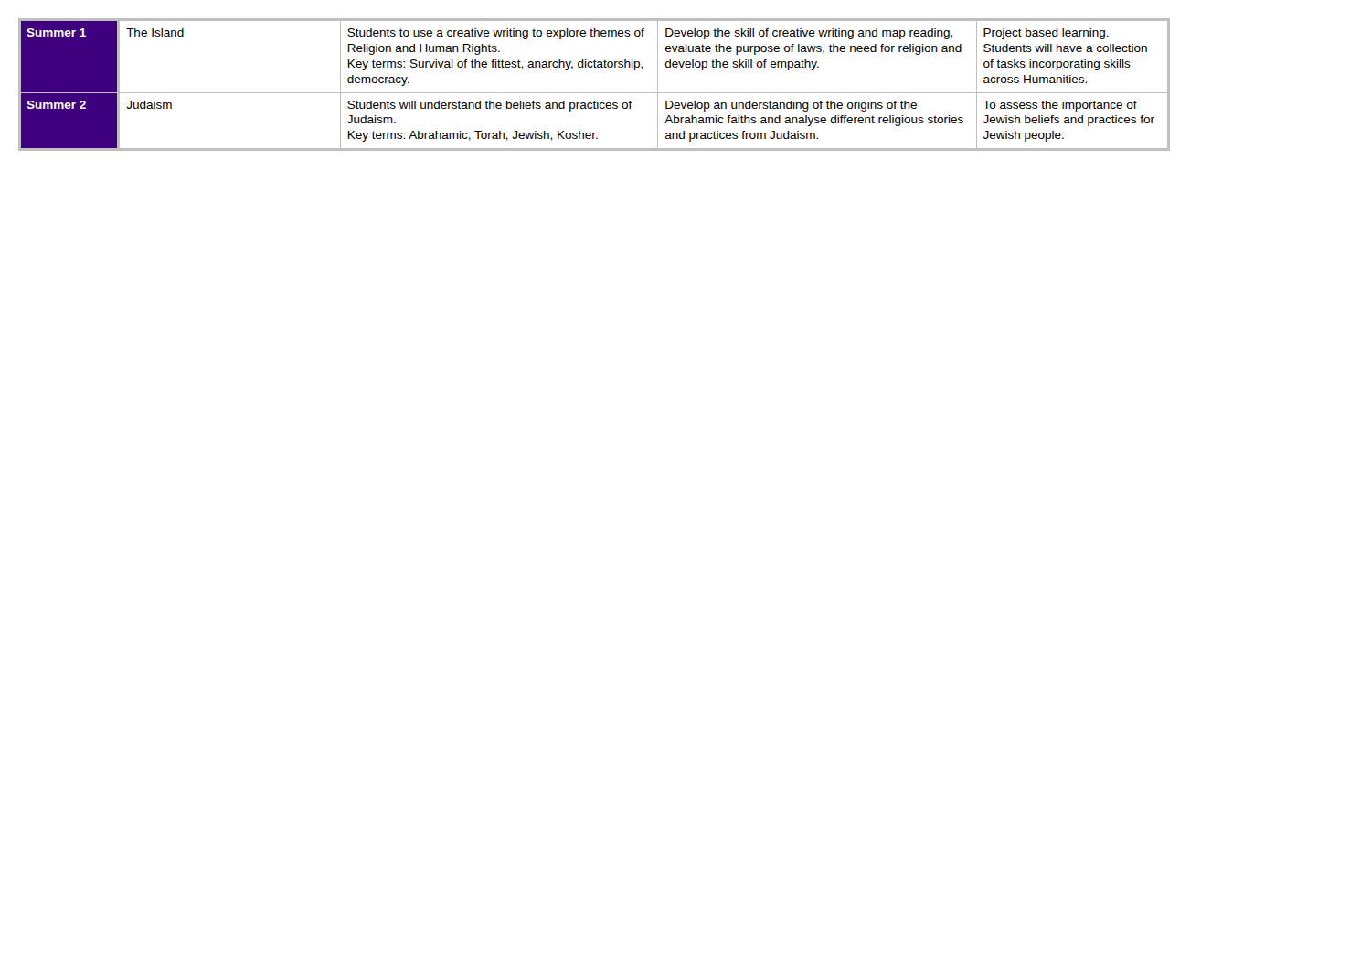| Summer 1 | The Island | Students to use a creative writing to explore themes of Religion and Human Rights. Key terms: Survival of the fittest, anarchy, dictatorship, democracy. | Develop the skill of creative writing and map reading, evaluate the purpose of laws, the need for religion and develop the skill of empathy. | Project based learning. Students will have a collection of tasks incorporating skills across Humanities. |
| Summer 2 | Judaism | Students will understand the beliefs and practices of Judaism. Key terms: Abrahamic, Torah, Jewish, Kosher. | Develop an understanding of the origins of the Abrahamic faiths and analyse different religious stories and practices from Judaism. | To assess the importance of Jewish beliefs and practices for Jewish people. |